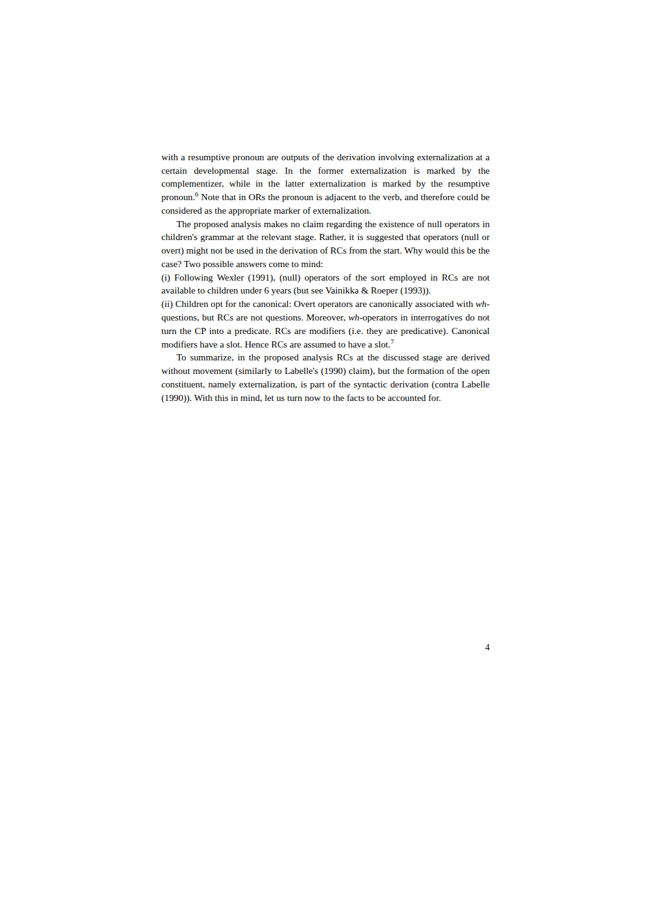with a resumptive pronoun are outputs of the derivation involving externalization at a certain developmental stage. In the former externalization is marked by the complementizer, while in the latter externalization is marked by the resumptive pronoun.6 Note that in ORs the pronoun is adjacent to the verb, and therefore could be considered as the appropriate marker of externalization.
The proposed analysis makes no claim regarding the existence of null operators in children's grammar at the relevant stage. Rather, it is suggested that operators (null or overt) might not be used in the derivation of RCs from the start. Why would this be the case? Two possible answers come to mind:
(i) Following Wexler (1991), (null) operators of the sort employed in RCs are not available to children under 6 years (but see Vainikka & Roeper (1993)).
(ii) Children opt for the canonical: Overt operators are canonically associated with wh-questions, but RCs are not questions. Moreover, wh-operators in interrogatives do not turn the CP into a predicate. RCs are modifiers (i.e. they are predicative). Canonical modifiers have a slot. Hence RCs are assumed to have a slot.7
To summarize, in the proposed analysis RCs at the discussed stage are derived without movement (similarly to Labelle's (1990) claim), but the formation of the open constituent, namely externalization, is part of the syntactic derivation (contra Labelle (1990)). With this in mind, let us turn now to the facts to be accounted for.
4